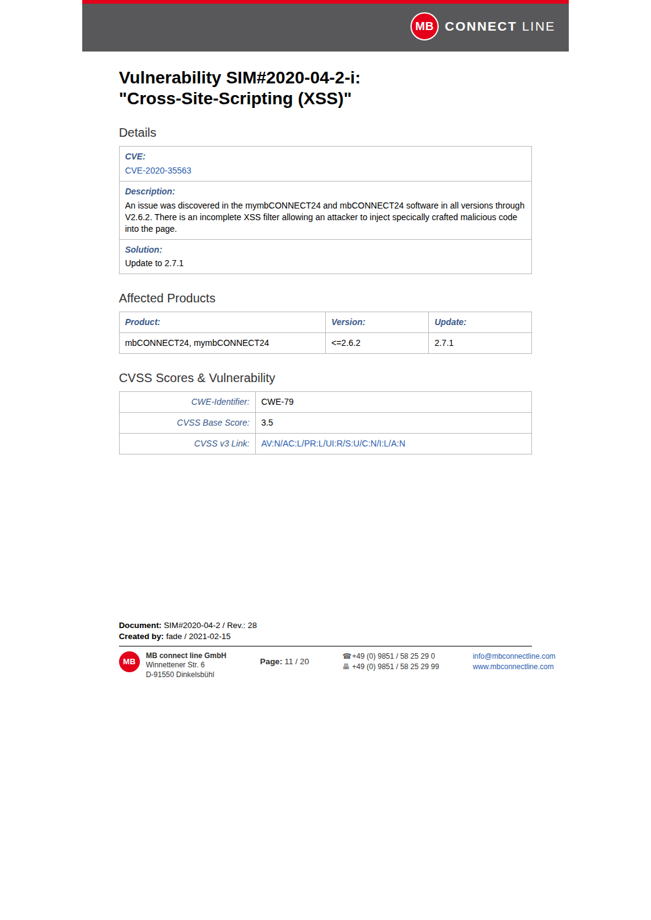MB
CONNECT LINE
Vulnerability SIM#2020-04-2-i:
"Cross-Site-Scripting (XSS)"
Details
| CVE: |
| CVE-2020-35563 |
| Description: |
| An issue was discovered in the mymbCONNECT24 and mbCONNECT24 software in all versions through V2.6.2. There is an incomplete XSS filter allowing an attacker to inject specically crafted malicious code into the page. |
| Solution: |
| Update to 2.7.1 |
Affected Products
| Product: | Version: | Update: |
| --- | --- | --- |
| mbCONNECT24, mymbCONNECT24 | <=2.6.2 | 2.7.1 |
CVSS Scores & Vulnerability
| CWE-Identifier: | CWE-79 |
| CVSS Base Score: | 3.5 |
| CVSS v3 Link: | AV:N/AC:L/PR:L/UI:R/S:U/C:N/I:L/A:N |
Document: SIM#2020-04-2 / Rev.: 28
Created by: fade / 2021-02-15
MB
MB connect line GmbH
Winnettener Str. 6
D-91550 Dinkelsbühl
Page: 11 / 20
☎ +49 (0) 9851 / 58 25 29 0
🖶 +49 (0) 9851 / 58 25 29 99
info@mbconnectline.com
www.mbconnectline.com